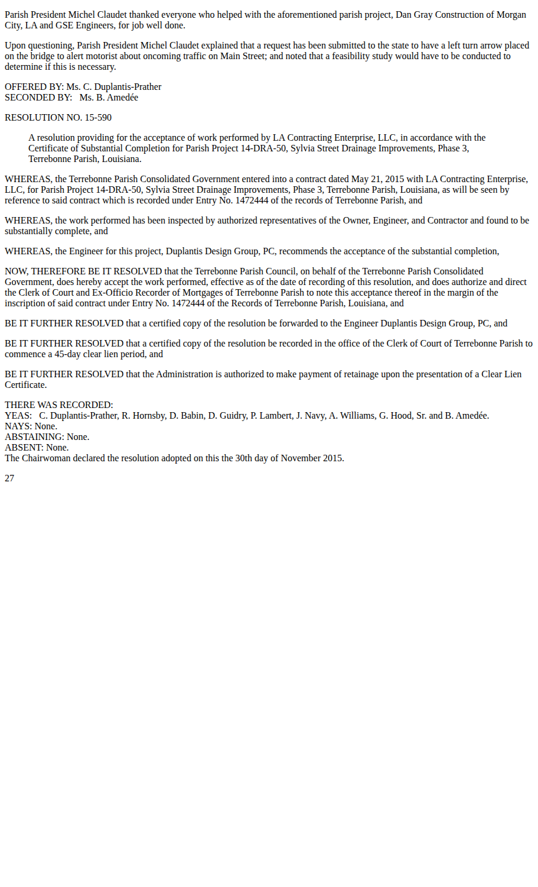Parish President Michel Claudet thanked everyone who helped with the aforementioned parish project, Dan Gray Construction of Morgan City, LA and GSE Engineers, for job well done.
Upon questioning, Parish President Michel Claudet explained that a request has been submitted to the state to have a left turn arrow placed on the bridge to alert motorist about oncoming traffic on Main Street; and noted that a feasibility study would have to be conducted to determine if this is necessary.
OFFERED BY: Ms. C. Duplantis-Prather
SECONDED BY: Ms. B. Amedée
RESOLUTION NO. 15-590
A resolution providing for the acceptance of work performed by LA Contracting Enterprise, LLC, in accordance with the Certificate of Substantial Completion for Parish Project 14-DRA-50, Sylvia Street Drainage Improvements, Phase 3, Terrebonne Parish, Louisiana.
WHEREAS, the Terrebonne Parish Consolidated Government entered into a contract dated May 21, 2015 with LA Contracting Enterprise, LLC, for Parish Project 14-DRA-50, Sylvia Street Drainage Improvements, Phase 3, Terrebonne Parish, Louisiana, as will be seen by reference to said contract which is recorded under Entry No. 1472444 of the records of Terrebonne Parish, and
WHEREAS, the work performed has been inspected by authorized representatives of the Owner, Engineer, and Contractor and found to be substantially complete, and
WHEREAS, the Engineer for this project, Duplantis Design Group, PC, recommends the acceptance of the substantial completion,
NOW, THEREFORE BE IT RESOLVED that the Terrebonne Parish Council, on behalf of the Terrebonne Parish Consolidated Government, does hereby accept the work performed, effective as of the date of recording of this resolution, and does authorize and direct the Clerk of Court and Ex-Officio Recorder of Mortgages of Terrebonne Parish to note this acceptance thereof in the margin of the inscription of said contract under Entry No. 1472444 of the Records of Terrebonne Parish, Louisiana, and
BE IT FURTHER RESOLVED that a certified copy of the resolution be forwarded to the Engineer Duplantis Design Group, PC, and
BE IT FURTHER RESOLVED that a certified copy of the resolution be recorded in the office of the Clerk of Court of Terrebonne Parish to commence a 45-day clear lien period, and
BE IT FURTHER RESOLVED that the Administration is authorized to make payment of retainage upon the presentation of a Clear Lien Certificate.
THERE WAS RECORDED:
YEAS: C. Duplantis-Prather, R. Hornsby, D. Babin, D. Guidry, P. Lambert, J. Navy, A. Williams, G. Hood, Sr. and B. Amedée.
NAYS: None.
ABSTAINING: None.
ABSENT: None.
The Chairwoman declared the resolution adopted on this the 30th day of November 2015.
27